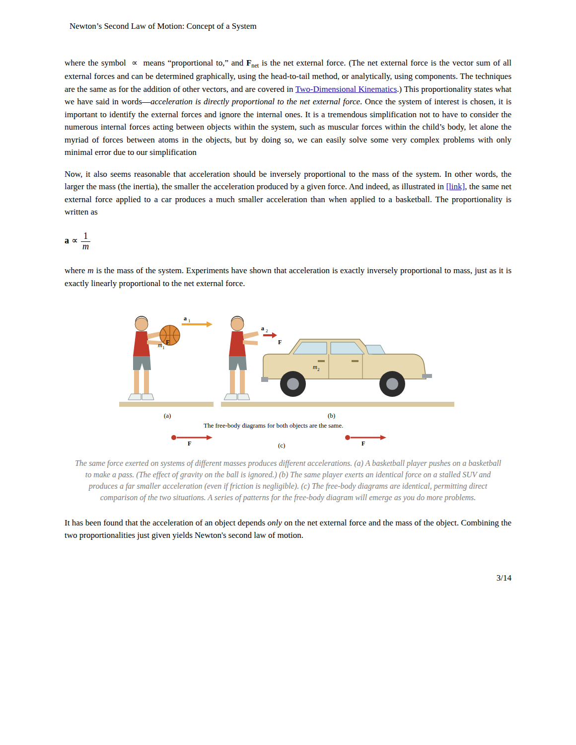Newton’s Second Law of Motion: Concept of a System
where the symbol ∝ means “proportional to,” and Fnet is the net external force. (The net external force is the vector sum of all external forces and can be determined graphically, using the head-to-tail method, or analytically, using components. The techniques are the same as for the addition of other vectors, and are covered in Two-Dimensional Kinematics.) This proportionality states what we have said in words—acceleration is directly proportional to the net external force. Once the system of interest is chosen, it is important to identify the external forces and ignore the internal ones. It is a tremendous simplification not to have to consider the numerous internal forces acting between objects within the system, such as muscular forces within the child’s body, let alone the myriad of forces between atoms in the objects, but by doing so, we can easily solve some very complex problems with only minimal error due to our simplification
Now, it also seems reasonable that acceleration should be inversely proportional to the mass of the system. In other words, the larger the mass (the inertia), the smaller the acceleration produced by a given force. And indeed, as illustrated in [link], the same net external force applied to a car produces a much smaller acceleration than when applied to a basketball. The proportionality is written as
a ∝ 1 m
where m is the mass of the system. Experiments have shown that acceleration is exactly inversely proportional to mass, just as it is exactly linearly proportional to the net external force.
m 1 F a 1 (a) m 2 F a 2 (b) The free-body diagrams for both objects are the same. F F (c)
The same force exerted on systems of different masses produces different accelerations. (a) A basketball player pushes on a basketball to make a pass. (The effect of gravity on the ball is ignored.) (b) The same player exerts an identical force on a stalled SUV and produces a far smaller acceleration (even if friction is negligible). (c) The free-body diagrams are identical, permitting direct comparison of the two situations. A series of patterns for the free-body diagram will emerge as you do more problems.
It has been found that the acceleration of an object depends only on the net external force and the mass of the object. Combining the two proportionalities just given yields Newton's second law of motion.
3/14